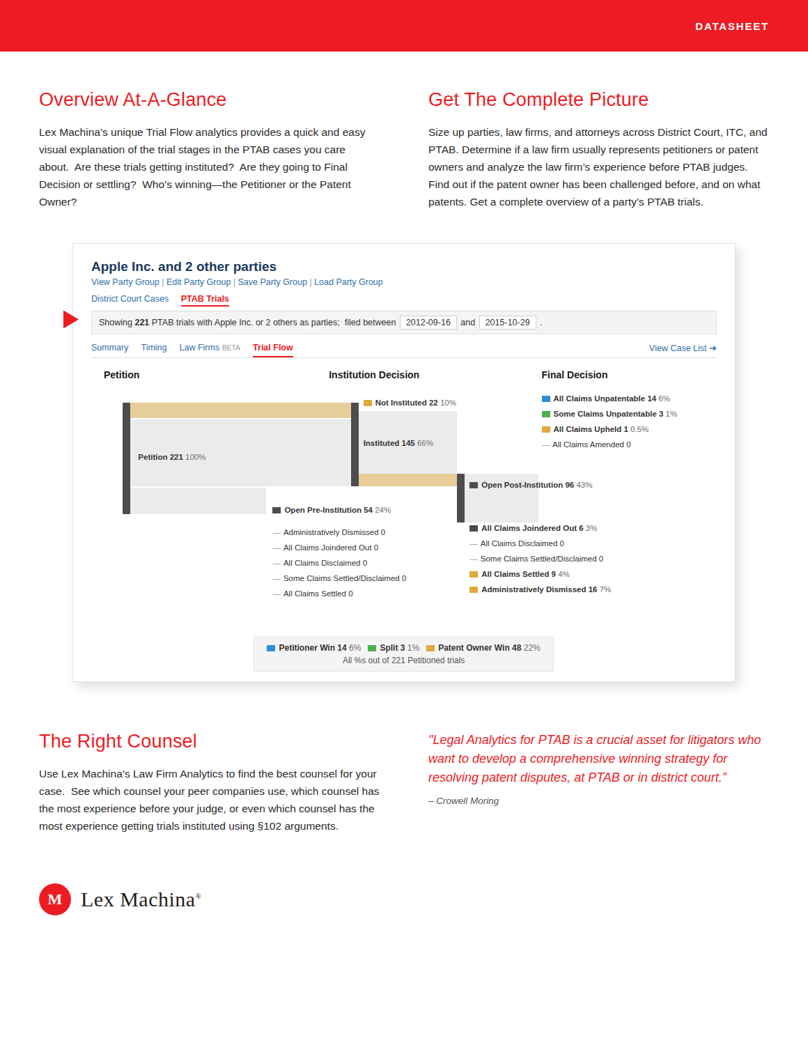DATASHEET
Overview At-A-Glance
Lex Machina’s unique Trial Flow analytics provides a quick and easy visual explanation of the trial stages in the PTAB cases you care about. Are these trials getting instituted? Are they going to Final Decision or settling? Who’s winning—the Petitioner or the Patent Owner?
Get The Complete Picture
Size up parties, law firms, and attorneys across District Court, ITC, and PTAB. Determine if a law firm usually represents petitioners or patent owners and analyze the law firm’s experience before PTAB judges. Find out if the patent owner has been challenged before, and on what patents. Get a complete overview of a party’s PTAB trials.
Apple Inc. and 2 other parties
View Party Group | Edit Party Group | Save Party Group | Load Party Group
District Court Cases PTAB Trials
Showing 221 PTAB trials with Apple Inc. or 2 others as parties; filed between 2012-09-16 and 2015-10-29 .
Summary Timing Law Firms BETA Trial Flow View Case List ➔
Petition
Institution Decision
Final Decision
Petition 221 100%
Not Instituted 22 10%
Instituted 145 66%
Open Pre-Institution 54 24%
—Administratively Dismissed 0
—All Claims Joindered Out 0
—All Claims Disclaimed 0
—Some Claims Settled/Disclaimed 0
—All Claims Settled 0
All Claims Unpatentable 14 6%
Some Claims Unpatentable 3 1%
All Claims Upheld 1 0.5%
—All Claims Amended 0
Open Post-Institution 96 43%
All Claims Joindered Out 6 3%
—All Claims Disclaimed 0
—Some Claims Settled/Disclaimed 0
All Claims Settled 9 4%
Administratively Dismissed 16 7%
Petitioner Win 14 6% Split 3 1% Patent Owner Win 48 22% All %s out of 221 Petitioned trials
The Right Counsel
Use Lex Machina’s Law Firm Analytics to find the best counsel for your case. See which counsel your peer companies use, which counsel has the most experience before your judge, or even which counsel has the most experience getting trials instituted using §102 arguments.
"Legal Analytics for PTAB is a crucial asset for litigators who want to develop a comprehensive winning strategy for resolving patent disputes, at PTAB or in district court.”
– Crowell Moring
Lex Machina®